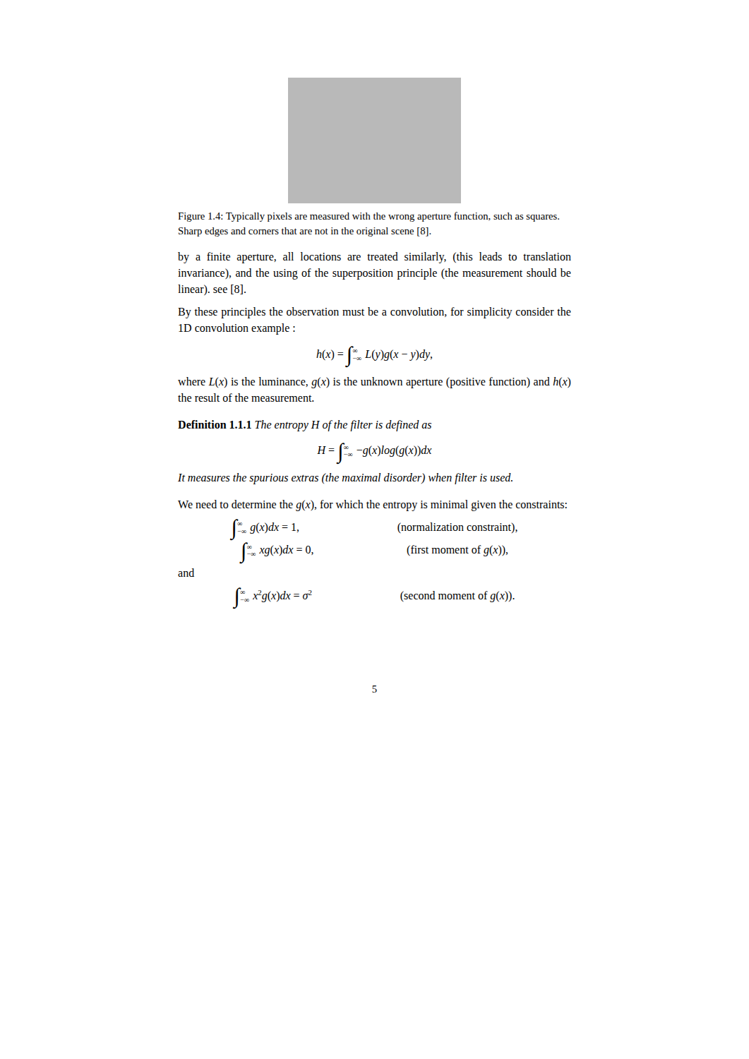Figure 1.4: Typically pixels are measured with the wrong aperture function, such as squares. Sharp edges and corners that are not in the original scene [8].
by a finite aperture, all locations are treated similarly, (this leads to translation invariance), and the using of the superposition principle (the measurement should be linear). see [8].
By these principles the observation must be a convolution, for simplicity consider the 1D convolution example :
h(x) = ∫∞−∞ L(y)g(x − y)dy,
where L(x) is the luminance, g(x) is the unknown aperture (positive function) and h(x) the result of the measurement.
Definition 1.1.1 The entropy H of the filter is defined as
H = ∫∞−∞ −g(x)log(g(x))dx
It measures the spurious extras (the maximal disorder) when filter is used.
We need to determine the g(x), for which the entropy is minimal given the constraints:
∫∞−∞ g(x)dx = 1, (normalization constraint), ∫∞−∞ xg(x)dx = 0, (first moment of g(x)), and ∫∞−∞ x2g(x)dx = σ2 (second moment of g(x)).
5